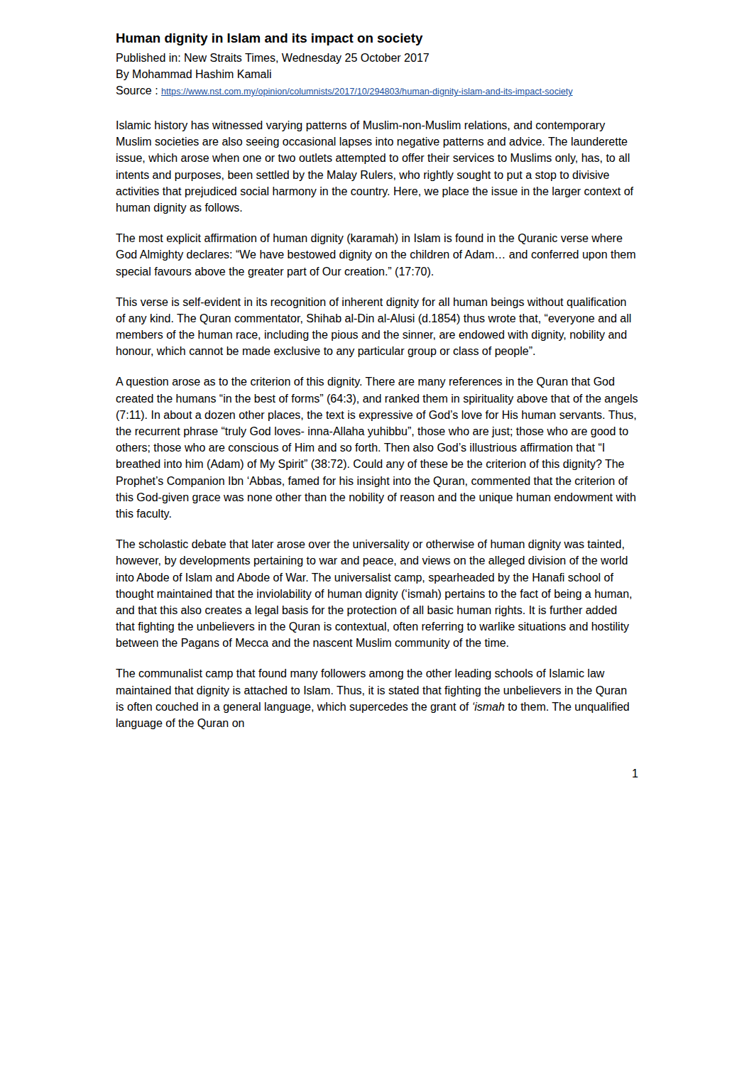Human dignity in Islam and its impact on society
Published in: New Straits Times, Wednesday 25 October 2017
By Mohammad Hashim Kamali
Source : https://www.nst.com.my/opinion/columnists/2017/10/294803/human-dignity-islam-and-its-impact-society
Islamic history has witnessed varying patterns of Muslim-non-Muslim relations, and contemporary Muslim societies are also seeing occasional lapses into negative patterns and advice. The launderette issue, which arose when one or two outlets attempted to offer their services to Muslims only, has, to all intents and purposes, been settled by the Malay Rulers, who rightly sought to put a stop to divisive activities that prejudiced social harmony in the country. Here, we place the issue in the larger context of human dignity as follows.
The most explicit affirmation of human dignity (karamah) in Islam is found in the Quranic verse where God Almighty declares: “We have bestowed dignity on the children of Adam… and conferred upon them special favours above the greater part of Our creation.” (17:70).
This verse is self-evident in its recognition of inherent dignity for all human beings without qualification of any kind. The Quran commentator, Shihab al-Din al-Alusi (d.1854) thus wrote that, “everyone and all members of the human race, including the pious and the sinner, are endowed with dignity, nobility and honour, which cannot be made exclusive to any particular group or class of people”.
A question arose as to the criterion of this dignity. There are many references in the Quran that God created the humans “in the best of forms” (64:3), and ranked them in spirituality above that of the angels (7:11). In about a dozen other places, the text is expressive of God’s love for His human servants. Thus, the recurrent phrase “truly God loves- inna-Allaha yuhibbu”, those who are just; those who are good to others; those who are conscious of Him and so forth. Then also God’s illustrious affirmation that “I breathed into him (Adam) of My Spirit” (38:72). Could any of these be the criterion of this dignity? The Prophet’s Companion Ibn ‘Abbas, famed for his insight into the Quran, commented that the criterion of this God-given grace was none other than the nobility of reason and the unique human endowment with this faculty.
The scholastic debate that later arose over the universality or otherwise of human dignity was tainted, however, by developments pertaining to war and peace, and views on the alleged division of the world into Abode of Islam and Abode of War. The universalist camp, spearheaded by the Hanafi school of thought maintained that the inviolability of human dignity (‘ismah) pertains to the fact of being a human, and that this also creates a legal basis for the protection of all basic human rights. It is further added that fighting the unbelievers in the Quran is contextual, often referring to warlike situations and hostility between the Pagans of Mecca and the nascent Muslim community of the time.
The communalist camp that found many followers among the other leading schools of Islamic law maintained that dignity is attached to Islam. Thus, it is stated that fighting the unbelievers in the Quran is often couched in a general language, which supercedes the grant of ‘ismah to them. The unqualified language of the Quran on
1